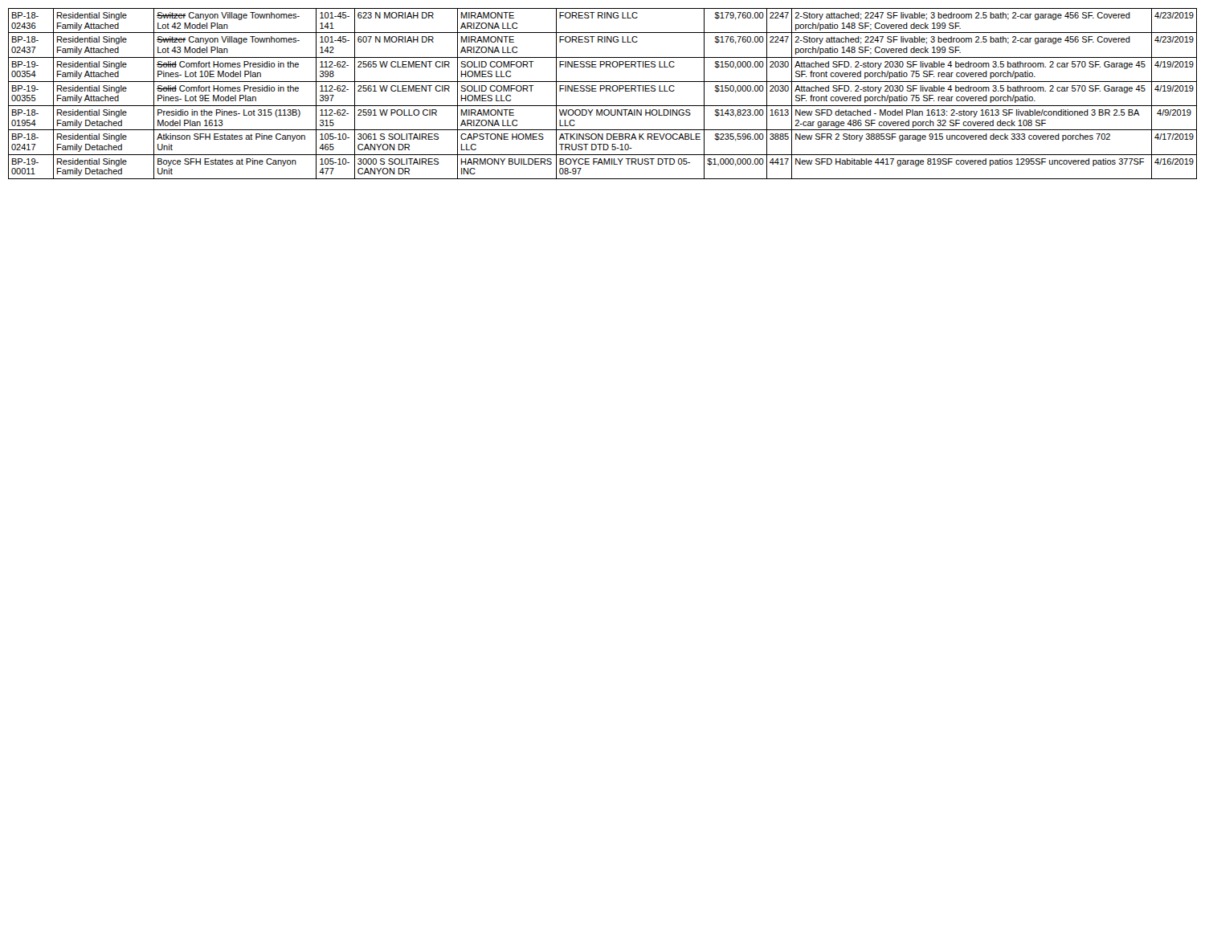| BP-18-02436 | Residential Single Family Attached | Switzer Canyon Village Townhomes- Lot 42 Model Plan | 101-45-141 | 623 N MORIAH DR | MIRAMONTE ARIZONA LLC | FOREST RING LLC | $179,760.00 | 2247 | 2-Story attached; 2247 SF livable; 3 bedroom 2.5 bath; 2-car garage 456 SF. Covered porch/patio 148 SF; Covered deck 199 SF. | 4/23/2019 |
| BP-18-02437 | Residential Single Family Attached | Switzer Canyon Village Townhomes- Lot 43 Model Plan | 101-45-142 | 607 N MORIAH DR | MIRAMONTE ARIZONA LLC | FOREST RING LLC | $176,760.00 | 2247 | 2-Story attached; 2247 SF livable; 3 bedroom 2.5 bath; 2-car garage 456 SF. Covered porch/patio 148 SF; Covered deck 199 SF. | 4/23/2019 |
| BP-19-00354 | Residential Single Family Attached | Solid Comfort Homes Presidio in the Pines- Lot 10E Model Plan | 112-62-398 | 2565 W CLEMENT CIR | SOLID COMFORT HOMES LLC | FINESSE PROPERTIES LLC | $150,000.00 | 2030 | Attached SFD. 2-story 2030 SF livable 4 bedroom 3.5 bathroom. 2 car 570 SF. Garage 45 SF. front covered porch/patio 75 SF. rear covered porch/patio. | 4/19/2019 |
| BP-19-00355 | Residential Single Family Attached | Solid Comfort Homes Presidio in the Pines- Lot 9E Model Plan | 112-62-397 | 2561 W CLEMENT CIR | SOLID COMFORT HOMES LLC | FINESSE PROPERTIES LLC | $150,000.00 | 2030 | Attached SFD. 2-story 2030 SF livable 4 bedroom 3.5 bathroom. 2 car 570 SF. Garage 45 SF. front covered porch/patio 75 SF. rear covered porch/patio. | 4/19/2019 |
| BP-18-01954 | Residential Single Family Detached | Presidio in the Pines- Lot 315 (113B) Model Plan 1613 | 112-62-315 | 2591 W POLLO CIR | MIRAMONTE ARIZONA LLC | WOODY MOUNTAIN HOLDINGS LLC | $143,823.00 | 1613 | New SFD detached - Model Plan 1613: 2-story 1613 SF livable/conditioned 3 BR 2.5 BA 2-car garage 486 SF covered porch 32 SF covered deck 108 SF | 4/9/2019 |
| BP-18-02417 | Residential Single Family Detached | Atkinson SFH Estates at Pine Canyon Unit | 105-10-465 | 3061 S SOLITAIRES CANYON DR | CAPSTONE HOMES LLC | ATKINSON DEBRA K REVOCABLE TRUST DTD 5-10- | $235,596.00 | 3885 | New SFR 2 Story 3885SF garage 915 uncovered deck 333 covered porches 702 | 4/17/2019 |
| BP-19-00011 | Residential Single Family Detached | Boyce SFH Estates at Pine Canyon Unit | 105-10-477 | 3000 S SOLITAIRES CANYON DR | HARMONY BUILDERS INC | BOYCE FAMILY TRUST DTD 05-08-97 | $1,000,000.00 | 4417 | New SFD Habitable 4417 garage 819SF covered patios 1295SF uncovered patios 377SF | 4/16/2019 |